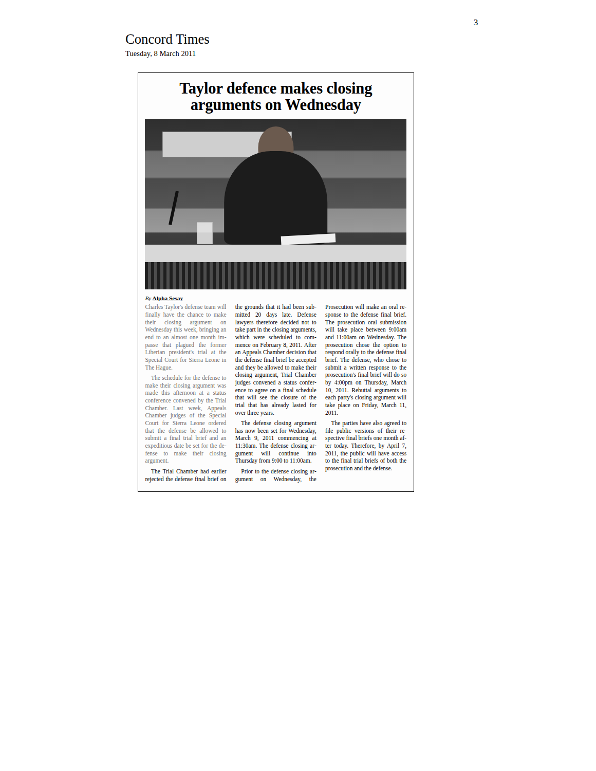3
Concord Times
Tuesday, 8 March 2011
Taylor defence makes closing
arguments on Wednesday
By Alpha Sesay
Charles Taylor's defense team will finally have the chance to make their closing argument on Wednesday this week, bringing an end to an almost one month impasse that plagued the former Liberian president's trial at the Special Court for Sierra Leone in The Hague.
The schedule for the defense to make their closing argument was made this afternoon at a status conference convened by the Trial Chamber. Last week, Appeals Chamber judges of the Special Court for Sierra Leone ordered that the defense be allowed to submit a final trial brief and an expeditious date be set for the defense to make their closing argument.
The Trial Chamber had earlier rejected the defense final brief on the grounds that it had been submitted 20 days late. Defense lawyers therefore decided not to take part in the closing arguments, which were scheduled to commence on February 8, 2011. After an Appeals Chamber decision that the defense final brief be accepted and they be allowed to make their closing argument, Trial Chamber judges convened a status conference to agree on a final schedule that will see the closure of the trial that has already lasted for over three years.
The defense closing argument has now been set for Wednesday, March 9, 2011 commencing at 11:30am. The defense closing argument will continue into Thursday from 9:00 to 11:00am.
Prior to the defense closing argument on Wednesday, the Prosecution will make an oral response to the defense final brief. The prosecution oral submission will take place between 9:00am and 11:00am on Wednesday. The prosecution chose the option to respond orally to the defense final brief. The defense, who chose to submit a written response to the prosecution's final brief will do so by 4:00pm on Thursday, March 10, 2011. Rebuttal arguments to each party's closing argument will take place on Friday, March 11, 2011.
The parties have also agreed to file public versions of their respective final briefs one month after today. Therefore, by April 7, 2011, the public will have access to the final trial briefs of both the prosecution and the defense.